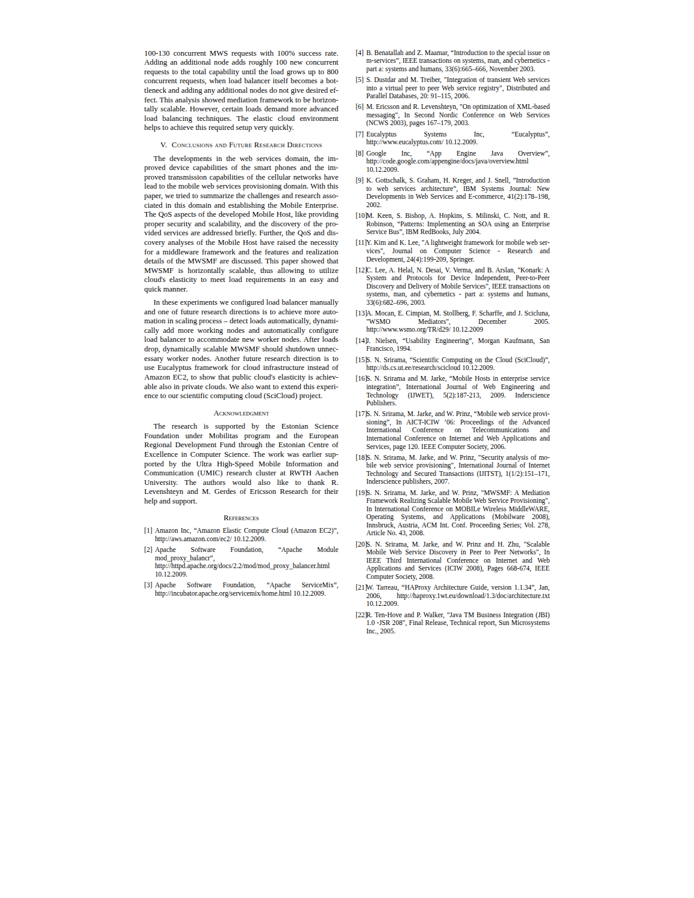100-130 concurrent MWS requests with 100% success rate. Adding an additional node adds roughly 100 new concurrent requests to the total capability until the load grows up to 800 concurrent requests, when load balancer itself becomes a bottleneck and adding any additional nodes do not give desired effect. This analysis showed mediation framework to be horizontally scalable. However, certain loads demand more advanced load balancing techniques. The elastic cloud environment helps to achieve this required setup very quickly.
V. Conclusions and Future Research Directions
The developments in the web services domain, the improved device capabilities of the smart phones and the improved transmission capabilities of the cellular networks have lead to the mobile web services provisioning domain. With this paper, we tried to summarize the challenges and research associated in this domain and establishing the Mobile Enterprise. The QoS aspects of the developed Mobile Host, like providing proper security and scalability, and the discovery of the provided services are addressed briefly. Further, the QoS and discovery analyses of the Mobile Host have raised the necessity for a middleware framework and the features and realization details of the MWSMF are discussed. This paper showed that MWSMF is horizontally scalable, thus allowing to utilize cloud's elasticity to meet load requirements in an easy and quick manner.
In these experiments we configured load balancer manually and one of future research directions is to achieve more automation in scaling process – detect loads automatically, dynamically add more working nodes and automatically configure load balancer to accommodate new worker nodes. After loads drop, dynamically scalable MWSMF should shutdown unnecessary worker nodes. Another future research direction is to use Eucalyptus framework for cloud infrastructure instead of Amazon EC2, to show that public cloud's elasticity is achievable also in private clouds. We also want to extend this experience to our scientific computing cloud (SciCloud) project.
Acknowledgment
The research is supported by the Estonian Science Foundation under Mobilitas program and the European Regional Development Fund through the Estonian Centre of Excellence in Computer Science. The work was earlier supported by the Ultra High-Speed Mobile Information and Communication (UMIC) research cluster at RWTH Aachen University. The authors would also like to thank R. Levenshteyn and M. Gerdes of Ericsson Research for their help and support.
References
[1] Amazon Inc, “Amazon Elastic Compute Cloud (Amazon EC2)”, http://aws.amazon.com/ec2/ 10.12.2009.
[2] Apache Software Foundation, “Apache Module mod_proxy_balancr”, http://httpd.apache.org/docs/2.2/mod/mod_proxy_balancer.html 10.12.2009.
[3] Apache Software Foundation, “Apache ServiceMix”, http://incubator.apache.org/servicemix/home.html 10.12.2009.
[4] B. Benatallah and Z. Maamar, “Introduction to the special issue on m-services”, IEEE transactions on systems, man, and cybernetics - part a: systems and humans, 33(6):665–666, November 2003.
[5] S. Dustdar and M. Treiber, "Integration of transient Web services into a virtual peer to peer Web service registry", Distributed and Parallel Databases, 20: 91–115, 2006.
[6] M. Ericsson and R. Levenshteyn, "On optimization of XML-based messaging", In Second Nordic Conference on Web Services (NCWS 2003), pages 167–179, 2003.
[7] Eucalyptus Systems Inc, “Eucalyptus”, http://www.eucalyptus.com/ 10.12.2009.
[8] Google Inc, “App Engine Java Overview”, http://code.google.com/appengine/docs/java/overview.html 10.12.2009.
[9] K. Gottschalk, S. Graham, H. Kreger, and J. Snell, ”Introduction to web services architecture”, IBM Systems Journal: New Developments in Web Services and E-commerce, 41(2):178–198, 2002.
[10] M. Keen, S. Bishop, A. Hopkins, S. Milinski, C. Nott, and R. Robinson, “Patterns: Implementing an SOA using an Enterprise Service Bus”, IBM RedBooks, July 2004.
[11] Y. Kim and K. Lee, "A lightweight framework for mobile web services", Journal on Computer Science - Research and Development, 24(4):199-209, Springer.
[12] C. Lee, A. Helal, N. Desai, V. Verma, and B. Arslan, "Konark: A System and Protocols for Device Independent, Peer-to-Peer Discovery and Delivery of Mobile Services", IEEE transactions on systems, man, and cybernetics - part a: systems and humans, 33(6):682–696, 2003.
[13] A. Mocan, E. Cimpian, M. Stollberg, F. Scharffe, and J. Scicluna, "WSMO Mediators", December 2005. http://www.wsmo.org/TR/d29/ 10.12.2009
[14] J. Nielsen, “Usability Engineering”, Morgan Kaufmann, San Francisco, 1994.
[15] S. N. Srirama, “Scientific Computing on the Cloud (SciCloud)”, http://ds.cs.ut.ee/research/scicloud 10.12.2009.
[16] S. N. Srirama and M. Jarke, “Mobile Hosts in enterprise service integration”, International Journal of Web Engineering and Technology (IJWET), 5(2):187-213, 2009. Inderscience Publishers.
[17] S. N. Srirama, M. Jarke, and W. Prinz, “Mobile web service provisioning”, In AICT-ICIW ’06: Proceedings of the Advanced International Conference on Telecommunications and International Conference on Internet and Web Applications and Services, page 120. IEEE Computer Society, 2006.
[18] S. N. Srirama, M. Jarke, and W. Prinz, "Security analysis of mobile web service provisioning", International Journal of Internet Technology and Secured Transactions (IJITST), 1(1/2):151–171, Inderscience publishers, 2007.
[19] S. N. Srirama, M. Jarke, and W. Prinz, "MWSMF: A Mediation Framework Realizing Scalable Mobile Web Service Provisioning", In International Conference on MOBILe Wireless MiddleWARE, Operating Systems, and Applications (Mobilware 2008), Innsbruck, Austria, ACM Int. Conf. Proceeding Series; Vol. 278, Article No. 43, 2008.
[20] S. N. Srirama, M. Jarke, and W. Prinz and H. Zhu, "Scalable Mobile Web Service Discovery in Peer to Peer Networks", In IEEE Third International Conference on Internet and Web Applications and Services (ICIW 2008), Pages 668-674, IEEE Computer Society, 2008.
[21] W. Tarreau, “HAProxy Architecture Guide, version 1.1.34”, Jan, 2006, http://haproxy.1wt.eu/download/1.3/doc/architecture.txt 10.12.2009.
[22] R. Ten-Hove and P. Walker, "Java TM Business Integration (JBI) 1.0 -JSR 208", Final Release, Technical report, Sun Microsystems Inc., 2005.